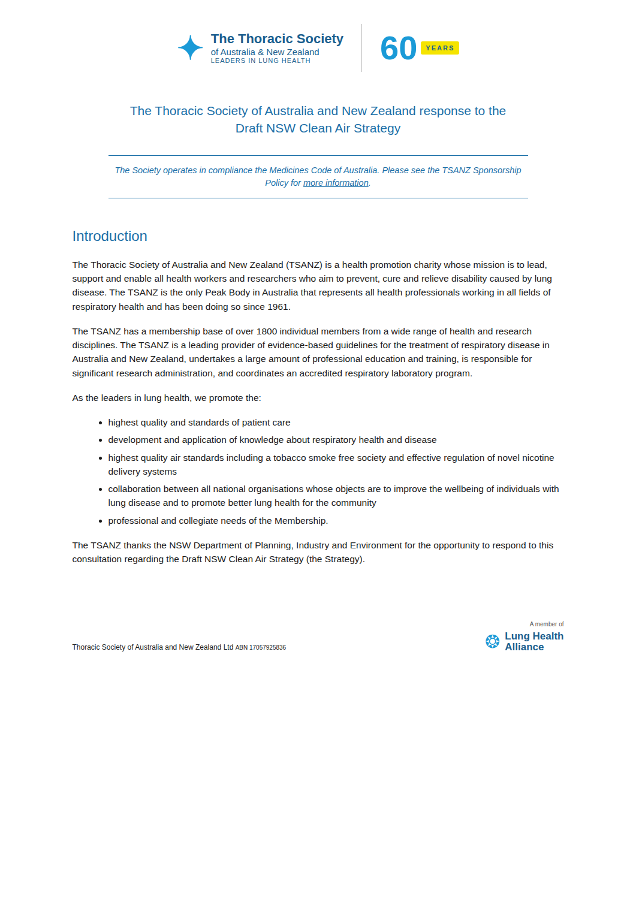✦
The Thoracic Society
of Australia & New Zealand
LEADERS IN LUNG HEALTH
60
YEARS
The Thoracic Society of Australia and New Zealand response to the
Draft NSW Clean Air Strategy
The Society operates in compliance the Medicines Code of Australia. Please see the TSANZ Sponsorship Policy for more information.
Introduction
The Thoracic Society of Australia and New Zealand (TSANZ) is a health promotion charity whose mission is to lead, support and enable all health workers and researchers who aim to prevent, cure and relieve disability caused by lung disease. The TSANZ is the only Peak Body in Australia that represents all health professionals working in all fields of respiratory health and has been doing so since 1961.
The TSANZ has a membership base of over 1800 individual members from a wide range of health and research disciplines. The TSANZ is a leading provider of evidence-based guidelines for the treatment of respiratory disease in Australia and New Zealand, undertakes a large amount of professional education and training, is responsible for significant research administration, and coordinates an accredited respiratory laboratory program.
As the leaders in lung health, we promote the:
highest quality and standards of patient care
development and application of knowledge about respiratory health and disease
highest quality air standards including a tobacco smoke free society and effective regulation of novel nicotine delivery systems
collaboration between all national organisations whose objects are to improve the wellbeing of individuals with lung disease and to promote better lung health for the community
professional and collegiate needs of the Membership.
The TSANZ thanks the NSW Department of Planning, Industry and Environment for the opportunity to respond to this consultation regarding the Draft NSW Clean Air Strategy (the Strategy).
Thoracic Society of Australia and New Zealand Ltd ABN 17057925836
A member of
❂
Lung Health
Alliance